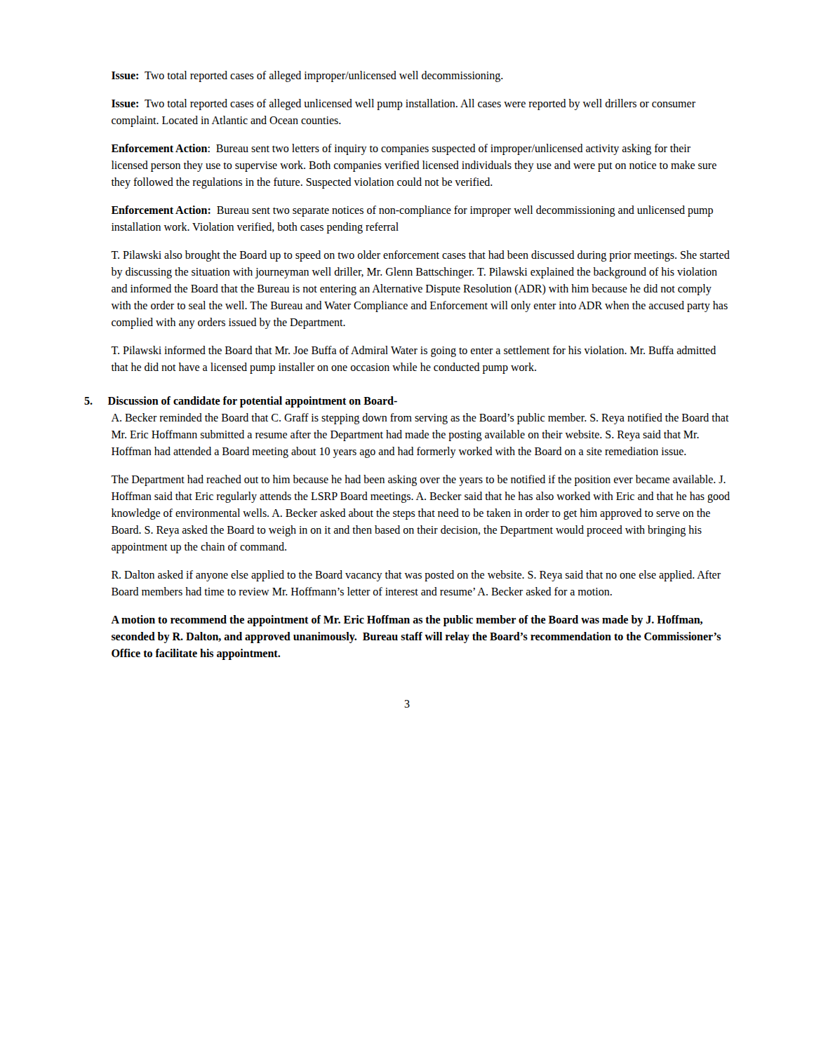Issue: Two total reported cases of alleged improper/unlicensed well decommissioning.
Issue: Two total reported cases of alleged unlicensed well pump installation. All cases were reported by well drillers or consumer complaint. Located in Atlantic and Ocean counties.
Enforcement Action: Bureau sent two letters of inquiry to companies suspected of improper/unlicensed activity asking for their licensed person they use to supervise work. Both companies verified licensed individuals they use and were put on notice to make sure they followed the regulations in the future. Suspected violation could not be verified.
Enforcement Action: Bureau sent two separate notices of non-compliance for improper well decommissioning and unlicensed pump installation work. Violation verified, both cases pending referral
T. Pilawski also brought the Board up to speed on two older enforcement cases that had been discussed during prior meetings. She started by discussing the situation with journeyman well driller, Mr. Glenn Battschinger. T. Pilawski explained the background of his violation and informed the Board that the Bureau is not entering an Alternative Dispute Resolution (ADR) with him because he did not comply with the order to seal the well. The Bureau and Water Compliance and Enforcement will only enter into ADR when the accused party has complied with any orders issued by the Department.
T. Pilawski informed the Board that Mr. Joe Buffa of Admiral Water is going to enter a settlement for his violation. Mr. Buffa admitted that he did not have a licensed pump installer on one occasion while he conducted pump work.
5. Discussion of candidate for potential appointment on Board-
A. Becker reminded the Board that C. Graff is stepping down from serving as the Board’s public member. S. Reya notified the Board that Mr. Eric Hoffmann submitted a resume after the Department had made the posting available on their website. S. Reya said that Mr. Hoffman had attended a Board meeting about 10 years ago and had formerly worked with the Board on a site remediation issue.
The Department had reached out to him because he had been asking over the years to be notified if the position ever became available. J. Hoffman said that Eric regularly attends the LSRP Board meetings. A. Becker said that he has also worked with Eric and that he has good knowledge of environmental wells. A. Becker asked about the steps that need to be taken in order to get him approved to serve on the Board. S. Reya asked the Board to weigh in on it and then based on their decision, the Department would proceed with bringing his appointment up the chain of command.
R. Dalton asked if anyone else applied to the Board vacancy that was posted on the website. S. Reya said that no one else applied. After Board members had time to review Mr. Hoffmann’s letter of interest and resume’ A. Becker asked for a motion.
A motion to recommend the appointment of Mr. Eric Hoffman as the public member of the Board was made by J. Hoffman, seconded by R. Dalton, and approved unanimously. Bureau staff will relay the Board’s recommendation to the Commissioner’s Office to facilitate his appointment.
3